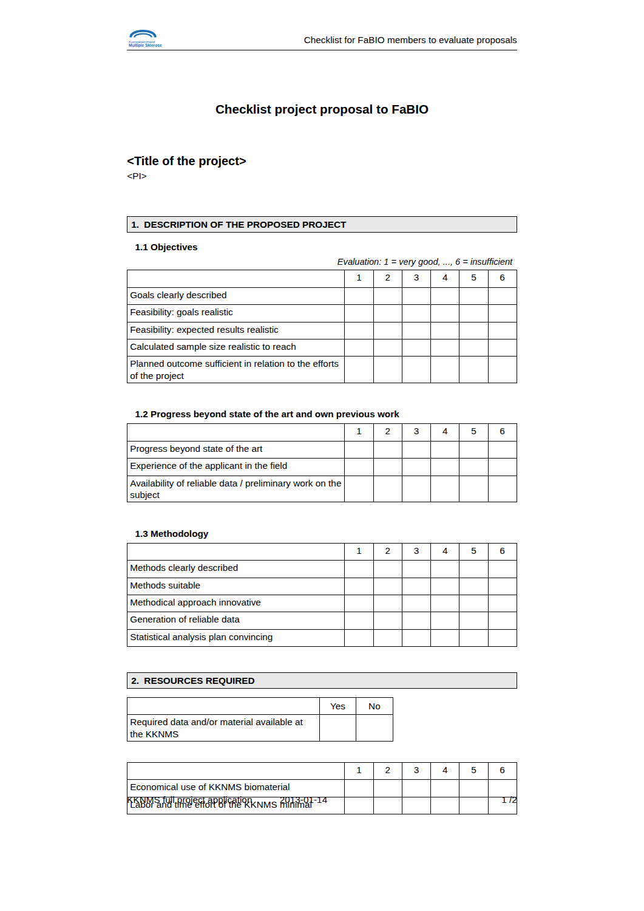Kompetenznetz Multiple Sklerose
Checklist for FaBIO members to evaluate proposals
Checklist project proposal to FaBIO
<Title of the project>
<PI>
1. DESCRIPTION OF THE PROPOSED PROJECT
1.1 Objectives
Evaluation: 1 = very good, ..., 6 = insufficient
| | 1 | 2 | 3 | 4 | 5 | 6 |
| --- | --- | --- | --- | --- | --- | --- |
| Goals clearly described | | | | | | |
| Feasibility: goals realistic | | | | | | |
| Feasibility: expected results realistic | | | | | | |
| Calculated sample size realistic to reach | | | | | | |
| Planned outcome sufficient in relation to the efforts of the project | | | | | | |
1.2 Progress beyond state of the art and own previous work
| | 1 | 2 | 3 | 4 | 5 | 6 |
| --- | --- | --- | --- | --- | --- | --- |
| Progress beyond state of the art | | | | | | |
| Experience of the applicant in the field | | | | | | |
| Availability of reliable data / preliminary work on the subject | | | | | | |
1.3 Methodology
| | 1 | 2 | 3 | 4 | 5 | 6 |
| --- | --- | --- | --- | --- | --- | --- |
| Methods clearly described | | | | | | |
| Methods suitable | | | | | | |
| Methodical approach innovative | | | | | | |
| Generation of reliable data | | | | | | |
| Statistical analysis plan convincing | | | | | | |
2. RESOURCES REQUIRED
| | Yes | No |
| --- | --- | --- |
| Required data and/or material available at the KKNMS | | |
| | 1 | 2 | 3 | 4 | 5 | 6 |
| --- | --- | --- | --- | --- | --- | --- |
| Economical use of KKNMS biomaterial | | | | | | |
| Labor and time effort of the KKNMS minimal | | | | | | |
KKNMS full project application
2013-01-14
1 /2